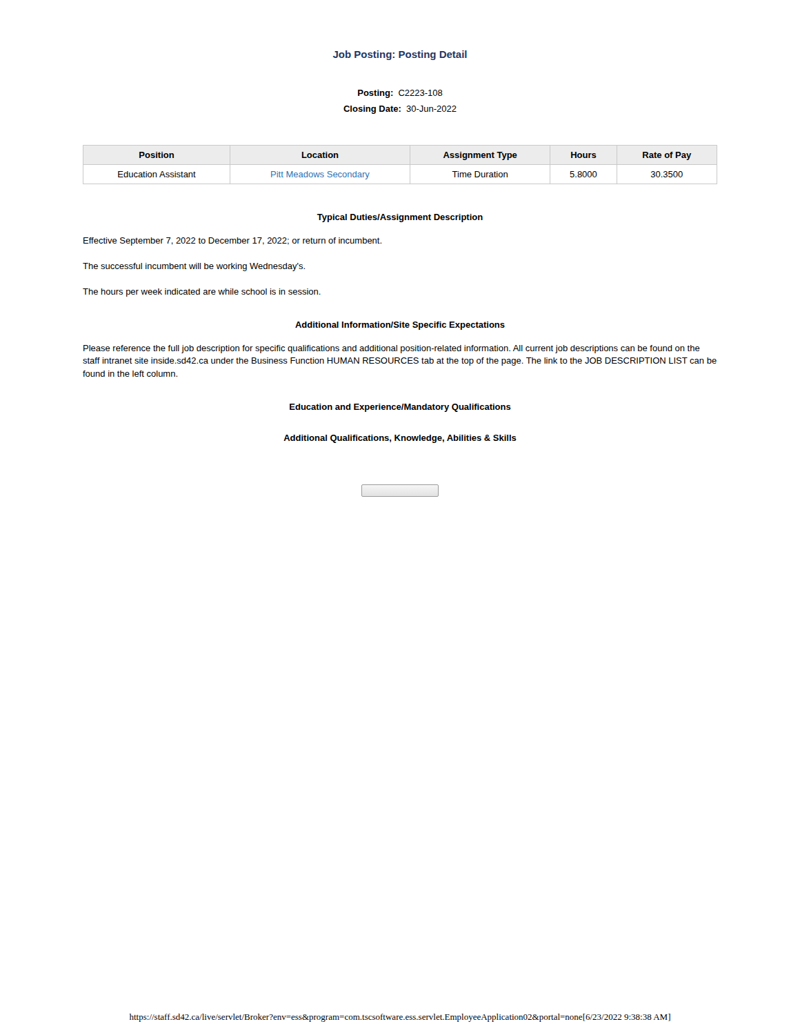Job Posting: Posting Detail
Posting: C2223-108
Closing Date: 30-Jun-2022
| Position | Location | Assignment Type | Hours | Rate of Pay |
| --- | --- | --- | --- | --- |
| Education Assistant | Pitt Meadows Secondary | Time Duration | 5.8000 | 30.3500 |
Typical Duties/Assignment Description
Effective September 7, 2022 to December 17, 2022; or return of incumbent.
The successful incumbent will be working Wednesday's.
The hours per week indicated are while school is in session.
Additional Information/Site Specific Expectations
Please reference the full job description for specific qualifications and additional position-related information. All current job descriptions can be found on the staff intranet site inside.sd42.ca under the Business Function HUMAN RESOURCES tab at the top of the page. The link to the JOB DESCRIPTION LIST can be found in the left column.
Education and Experience/Mandatory Qualifications
Additional Qualifications, Knowledge, Abilities & Skills
https://staff.sd42.ca/live/servlet/Broker?env=ess&program=com.tscsoftware.ess.servlet.EmployeeApplication02&portal=none[6/23/2022 9:38:38 AM]